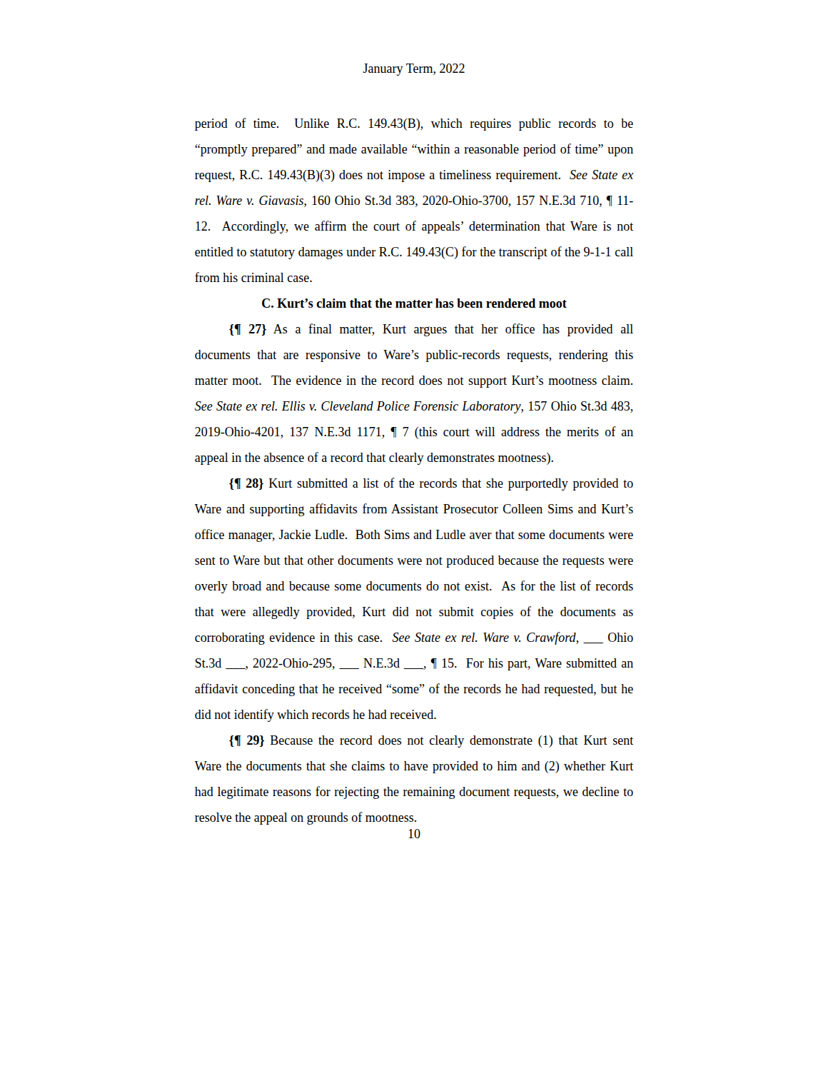January Term, 2022
period of time. Unlike R.C. 149.43(B), which requires public records to be “promptly prepared” and made available “within a reasonable period of time” upon request, R.C. 149.43(B)(3) does not impose a timeliness requirement. See State ex rel. Ware v. Giavasis, 160 Ohio St.3d 383, 2020-Ohio-3700, 157 N.E.3d 710, ¶ 11-12. Accordingly, we affirm the court of appeals’ determination that Ware is not entitled to statutory damages under R.C. 149.43(C) for the transcript of the 9-1-1 call from his criminal case.
C. Kurt’s claim that the matter has been rendered moot
{¶ 27} As a final matter, Kurt argues that her office has provided all documents that are responsive to Ware’s public-records requests, rendering this matter moot. The evidence in the record does not support Kurt’s mootness claim. See State ex rel. Ellis v. Cleveland Police Forensic Laboratory, 157 Ohio St.3d 483, 2019-Ohio-4201, 137 N.E.3d 1171, ¶ 7 (this court will address the merits of an appeal in the absence of a record that clearly demonstrates mootness).
{¶ 28} Kurt submitted a list of the records that she purportedly provided to Ware and supporting affidavits from Assistant Prosecutor Colleen Sims and Kurt’s office manager, Jackie Ludle. Both Sims and Ludle aver that some documents were sent to Ware but that other documents were not produced because the requests were overly broad and because some documents do not exist. As for the list of records that were allegedly provided, Kurt did not submit copies of the documents as corroborating evidence in this case. See State ex rel. Ware v. Crawford, ___ Ohio St.3d ___, 2022-Ohio-295, ___ N.E.3d ___, ¶ 15. For his part, Ware submitted an affidavit conceding that he received “some” of the records he had requested, but he did not identify which records he had received.
{¶ 29} Because the record does not clearly demonstrate (1) that Kurt sent Ware the documents that she claims to have provided to him and (2) whether Kurt had legitimate reasons for rejecting the remaining document requests, we decline to resolve the appeal on grounds of mootness.
10